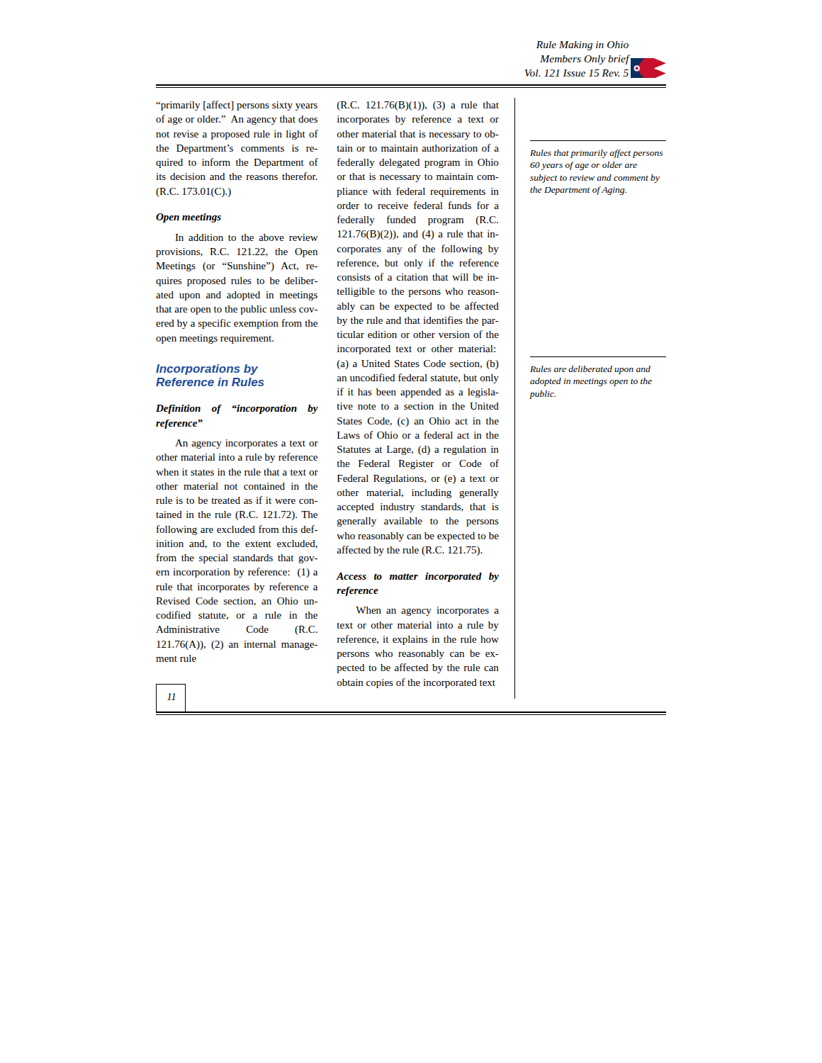Rule Making in Ohio Members Only brief Vol. 121 Issue 15 Rev. 5
“primarily [affect] persons sixty years of age or older.” An agency that does not revise a proposed rule in light of the Department’s comments is required to inform the Department of its decision and the reasons therefor. (R.C. 173.01(C).)
Open meetings
In addition to the above review provisions, R.C. 121.22, the Open Meetings (or “Sunshine”) Act, requires proposed rules to be deliberated upon and adopted in meetings that are open to the public unless covered by a specific exemption from the open meetings requirement.
Incorporations by
Reference in Rules
Definition of “incorporation by reference”
An agency incorporates a text or other material into a rule by reference when it states in the rule that a text or other material not contained in the rule is to be treated as if it were contained in the rule (R.C. 121.72). The following are excluded from this definition and, to the extent excluded, from the special standards that govern incorporation by reference: (1) a rule that incorporates by reference a Revised Code section, an Ohio uncodified statute, or a rule in the Administrative Code (R.C. 121.76(A)), (2) an internal management rule
(R.C. 121.76(B)(1)), (3) a rule that incorporates by reference a text or other material that is necessary to obtain or to maintain authorization of a federally delegated program in Ohio or that is necessary to maintain compliance with federal requirements in order to receive federal funds for a federally funded program (R.C. 121.76(B)(2)), and (4) a rule that incorporates any of the following by reference, but only if the reference consists of a citation that will be intelligible to the persons who reasonably can be expected to be affected by the rule and that identifies the particular edition or other version of the incorporated text or other material: (a) a United States Code section, (b) an uncodified federal statute, but only if it has been appended as a legislative note to a section in the United States Code, (c) an Ohio act in the Laws of Ohio or a federal act in the Statutes at Large, (d) a regulation in the Federal Register or Code of Federal Regulations, or (e) a text or other material, including generally accepted industry standards, that is generally available to the persons who reasonably can be expected to be affected by the rule (R.C. 121.75).
Access to matter incorporated by reference
When an agency incorporates a text or other material into a rule by reference, it explains in the rule how persons who reasonably can be expected to be affected by the rule can obtain copies of the incorporated text
Rules that primarily affect persons 60 years of age or older are subject to review and comment by the Department of Aging.
Rules are deliberated upon and adopted in meetings open to the public.
11